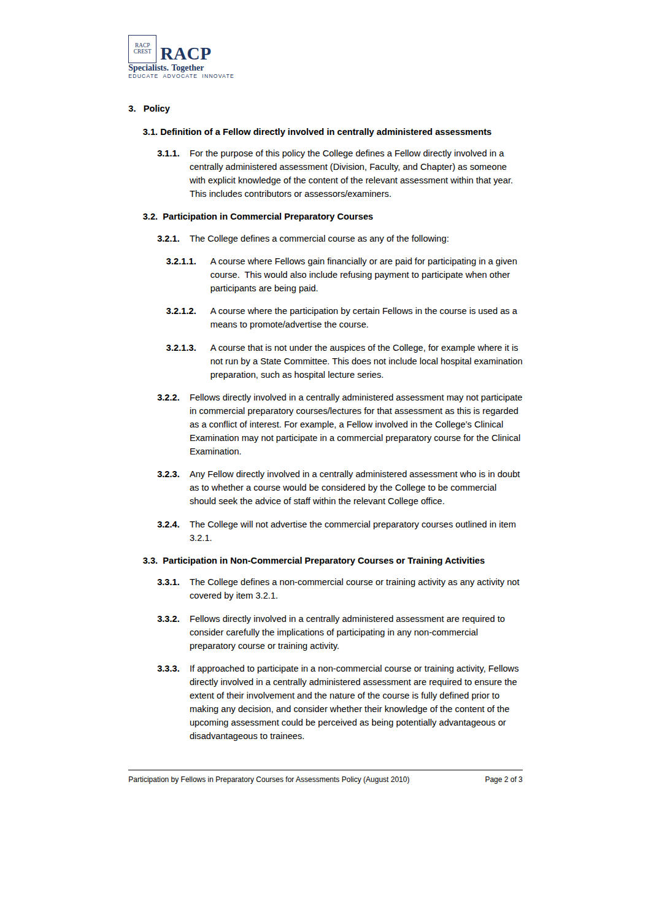RACP
CREST
RACP
Specialists. Together
EDUCATE ADVOCATE INNOVATE
3. Policy
3.1. Definition of a Fellow directly involved in centrally administered assessments
3.1.1.
For the purpose of this policy the College defines a Fellow directly involved in a centrally administered assessment (Division, Faculty, and Chapter) as someone with explicit knowledge of the content of the relevant assessment within that year. This includes contributors or assessors/examiners.
3.2. Participation in Commercial Preparatory Courses
3.2.1.
The College defines a commercial course as any of the following:
3.2.1.1.
A course where Fellows gain financially or are paid for participating in a given course. This would also include refusing payment to participate when other participants are being paid.
3.2.1.2.
A course where the participation by certain Fellows in the course is used as a means to promote/advertise the course.
3.2.1.3.
A course that is not under the auspices of the College, for example where it is not run by a State Committee. This does not include local hospital examination preparation, such as hospital lecture series.
3.2.2.
Fellows directly involved in a centrally administered assessment may not participate in commercial preparatory courses/lectures for that assessment as this is regarded as a conflict of interest. For example, a Fellow involved in the College’s Clinical Examination may not participate in a commercial preparatory course for the Clinical Examination.
3.2.3.
Any Fellow directly involved in a centrally administered assessment who is in doubt as to whether a course would be considered by the College to be commercial should seek the advice of staff within the relevant College office.
3.2.4.
The College will not advertise the commercial preparatory courses outlined in item 3.2.1.
3.3. Participation in Non-Commercial Preparatory Courses or Training Activities
3.3.1.
The College defines a non-commercial course or training activity as any activity not covered by item 3.2.1.
3.3.2.
Fellows directly involved in a centrally administered assessment are required to consider carefully the implications of participating in any non-commercial preparatory course or training activity.
3.3.3.
If approached to participate in a non-commercial course or training activity, Fellows directly involved in a centrally administered assessment are required to ensure the extent of their involvement and the nature of the course is fully defined prior to making any decision, and consider whether their knowledge of the content of the upcoming assessment could be perceived as being potentially advantageous or disadvantageous to trainees.
Participation by Fellows in Preparatory Courses for Assessments Policy (August 2010)
Page 2 of 3